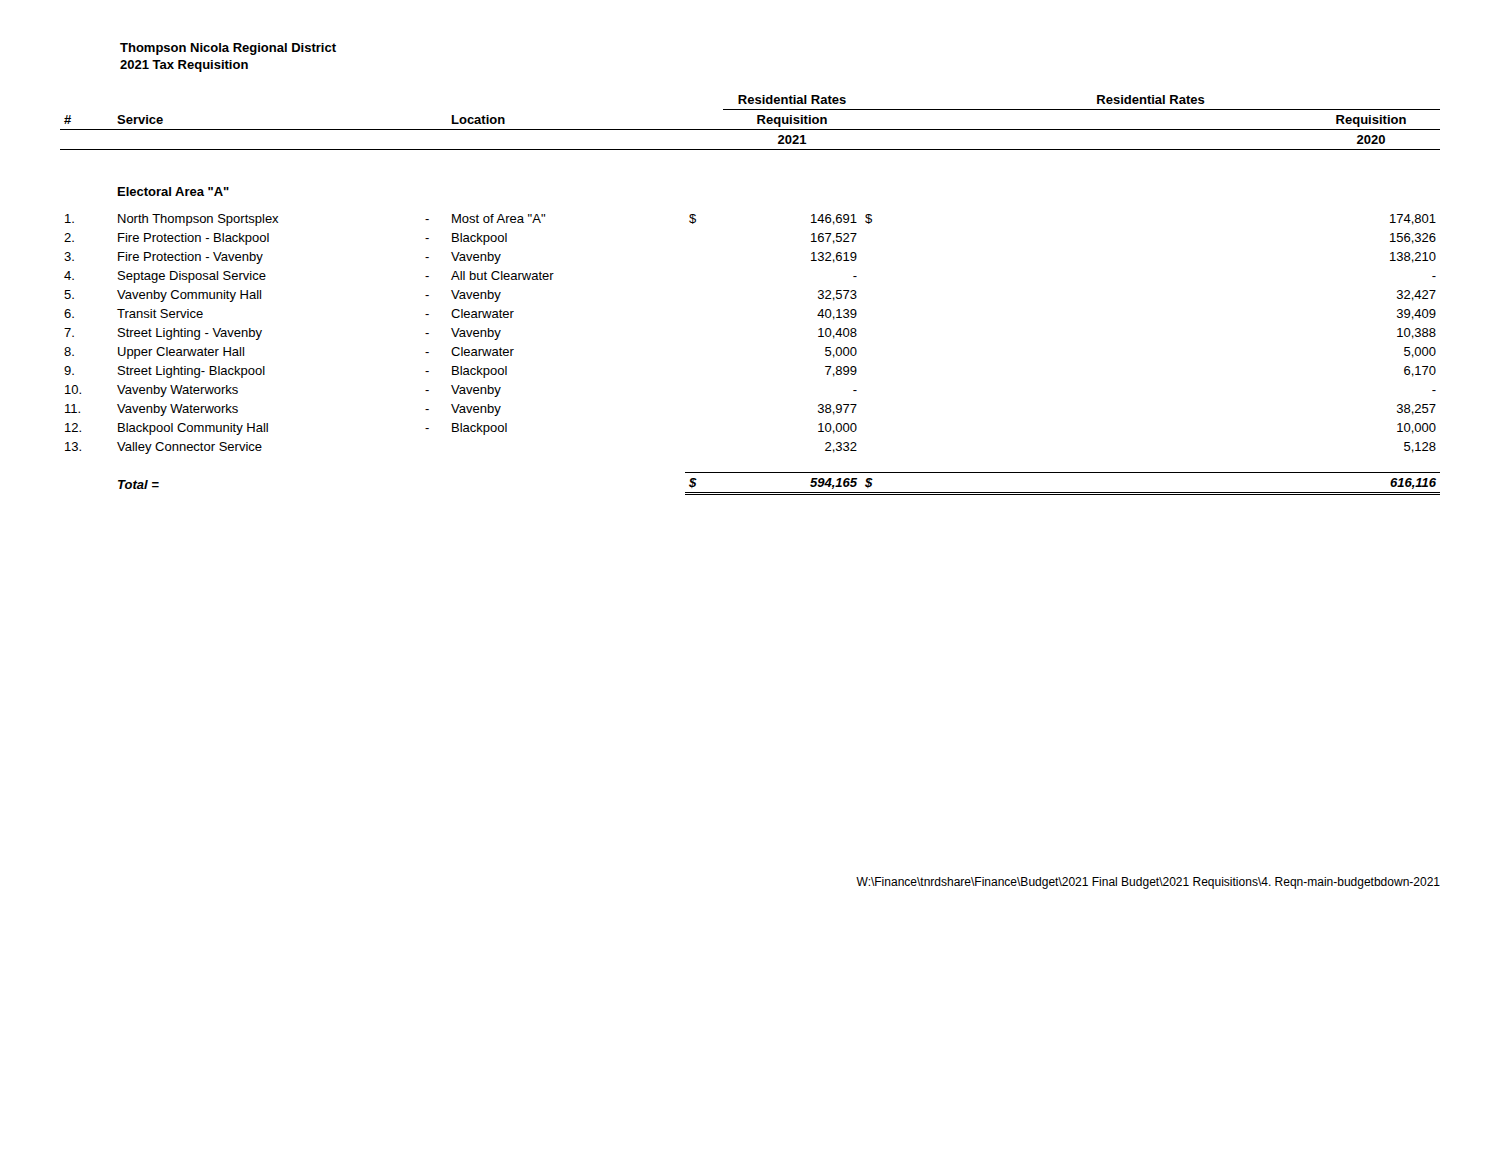Thompson Nicola Regional District
2021 Tax Requisition
| | | | | | Residential Rates | Residential Rates |
| # | Service | | Location | | Requisition | | Requisition |
| | | | | | 2021 | | 2020 |
| | Electoral Area "A" | |
| 1. | North Thompson Sportsplex | - | Most of Area "A" | $ | 146,691 | $ | 174,801 |
| 2. | Fire Protection - Blackpool | - | Blackpool | | 167,527 | | 156,326 |
| 3. | Fire Protection - Vavenby | - | Vavenby | | 132,619 | | 138,210 |
| 4. | Septage Disposal Service | - | All but Clearwater | | - | | - |
| 5. | Vavenby Community Hall | - | Vavenby | | 32,573 | | 32,427 |
| 6. | Transit Service | - | Clearwater | | 40,139 | | 39,409 |
| 7. | Street Lighting - Vavenby | - | Vavenby | | 10,408 | | 10,388 |
| 8. | Upper Clearwater Hall | - | Clearwater | | 5,000 | | 5,000 |
| 9. | Street Lighting- Blackpool | - | Blackpool | | 7,899 | | 6,170 |
| 10. | Vavenby Waterworks | - | Vavenby | | - | | - |
| 11. | Vavenby Waterworks | - | Vavenby | | 38,977 | | 38,257 |
| 12. | Blackpool Community Hall | - | Blackpool | | 10,000 | | 10,000 |
| 13. | Valley Connector Service | | | | 2,332 | | 5,128 |
| | Total = | | | $ | 594,165 | $ | 616,116 |
W:\Finance\tnrdshare\Finance\Budget\2021 Final Budget\2021 Requisitions\4. Reqn-main-budgetbdown-2021